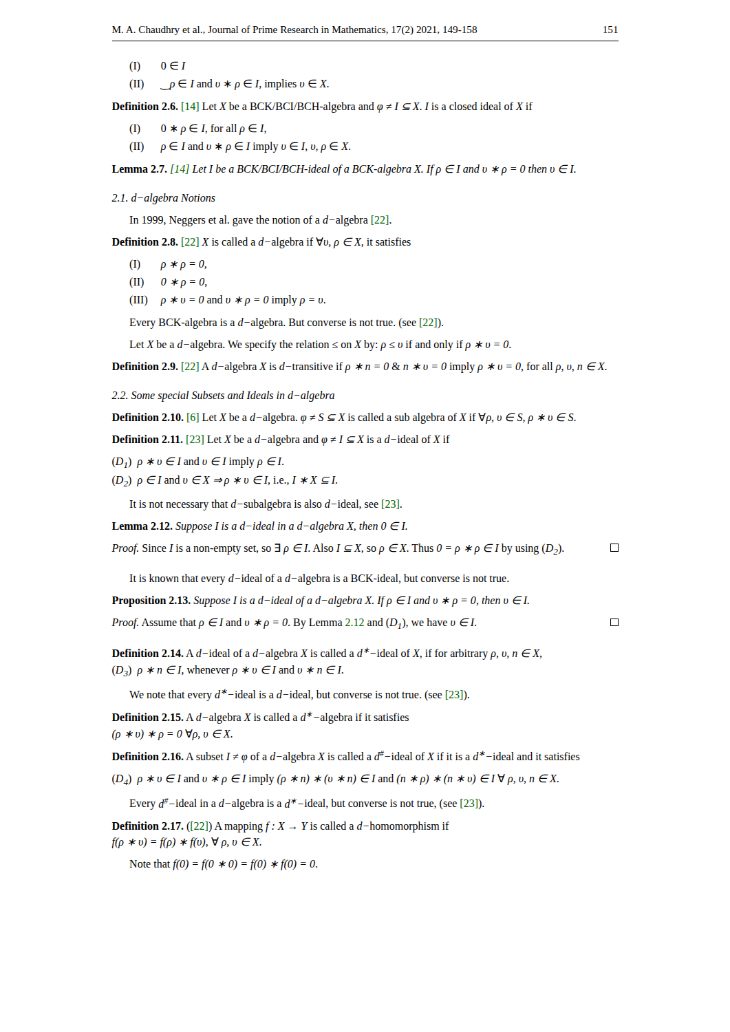M. A. Chaudhry et al., Journal of Prime Research in Mathematics, 17(2) 2021, 149-158 151
(I) 0 ∈ I
(II) ‿ρ ∈ I and υ ∗ ρ ∈ I, implies υ ∈ X.
Definition 2.6. [14] Let X be a BCK/BCI/BCH-algebra and φ ≠ I ⊆ X. I is a closed ideal of X if
(I) 0 ∗ ρ ∈ I, for all ρ ∈ I,
(II) ρ ∈ I and υ ∗ ρ ∈ I imply υ ∈ I, υ, ρ ∈ X.
Lemma 2.7. [14] Let I be a BCK/BCI/BCH-ideal of a BCK-algebra X. If ρ ∈ I and υ ∗ ρ = 0 then υ ∈ I.
2.1. d−algebra Notions
In 1999, Neggers et al. gave the notion of a d−algebra [22].
Definition 2.8. [22] X is called a d−algebra if ∀υ, ρ ∈ X, it satisfies
(I) ρ ∗ ρ = 0,
(II) 0 ∗ ρ = 0,
(III) ρ ∗ υ = 0 and υ ∗ ρ = 0 imply ρ = υ.
Every BCK-algebra is a d−algebra. But converse is not true. (see [22]).
Let X be a d−algebra. We specify the relation ≤ on X by: ρ ≤ υ if and only if ρ ∗ υ = 0.
Definition 2.9. [22] A d−algebra X is d−transitive if ρ ∗ n = 0 & n ∗ υ = 0 imply ρ ∗ υ = 0, for all ρ, υ, n ∈ X.
2.2. Some special Subsets and Ideals in d−algebra
Definition 2.10. [6] Let X be a d−algebra. φ ≠ S ⊆ X is called a sub algebra of X if ∀ρ, υ ∈ S, ρ ∗ υ ∈ S.
Definition 2.11. [23] Let X be a d−algebra and φ ≠ I ⊆ X is a d−ideal of X if
(D1) ρ ∗ υ ∈ I and υ ∈ I imply ρ ∈ I.
(D2) ρ ∈ I and υ ∈ X ⇒ ρ ∗ υ ∈ I, i.e., I ∗ X ⊆ I.
It is not necessary that d−subalgebra is also d−ideal, see [23].
Lemma 2.12. Suppose I is a d−ideal in a d−algebra X, then 0 ∈ I.
Proof. Since I is a non-empty set, so ∃ ρ ∈ I. Also I ⊆ X, so ρ ∈ X. Thus 0 = ρ ∗ ρ ∈ I by using (D2).
It is known that every d−ideal of a d−algebra is a BCK-ideal, but converse is not true.
Proposition 2.13. Suppose I is a d−ideal of a d−algebra X. If ρ ∈ I and υ ∗ ρ = 0, then υ ∈ I.
Proof. Assume that ρ ∈ I and υ ∗ ρ = 0. By Lemma 2.12 and (D1), we have υ ∈ I.
Definition 2.14. A d−ideal of a d−algebra X is called a d∗−ideal of X, if for arbitrary ρ, υ, n ∈ X,
(D3) ρ ∗ n ∈ I, whenever ρ ∗ υ ∈ I and υ ∗ n ∈ I.
We note that every d∗−ideal is a d−ideal, but converse is not true. (see [23]).
Definition 2.15. A d−algebra X is called a d∗−algebra if it satisfies
(ρ ∗ υ) ∗ ρ = 0 ∀ρ, υ ∈ X.
Definition 2.16. A subset I ≠ φ of a d−algebra X is called a d#−ideal of X if it is a d∗−ideal and it satisfies
(D4) ρ ∗ υ ∈ I and υ ∗ ρ ∈ I imply (ρ ∗ n) ∗ (υ ∗ n) ∈ I and (n ∗ ρ) ∗ (n ∗ υ) ∈ I ∀ ρ, υ, n ∈ X.
Every d#−ideal in a d−algebra is a d∗−ideal, but converse is not true, (see [23]).
Definition 2.17. ([22]) A mapping f : X → Y is called a d−homomorphism if
f(ρ ∗ υ) = f(ρ) ∗ f(υ), ∀ ρ, υ ∈ X.
Note that f(0) = f(0 ∗ 0) = f(0) ∗ f(0) = 0.